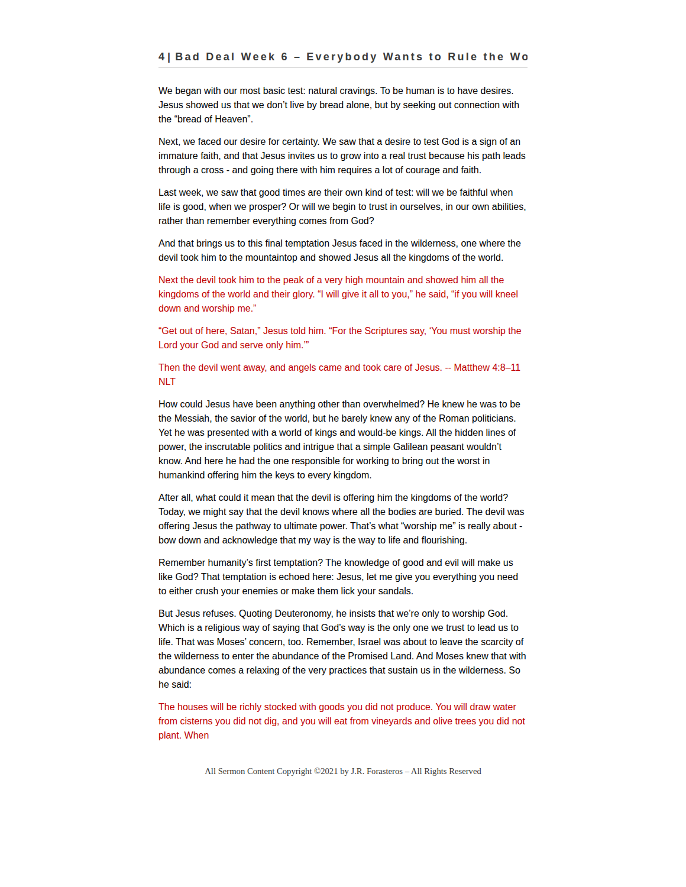4 | Bad Deal Week 6 – Everybody Wants to Rule the World
We began with our most basic test: natural cravings. To be human is to have desires. Jesus showed us that we don’t live by bread alone, but by seeking out connection with the “bread of Heaven”.
Next, we faced our desire for certainty. We saw that a desire to test God is a sign of an immature faith, and that Jesus invites us to grow into a real trust because his path leads through a cross - and going there with him requires a lot of courage and faith.
Last week, we saw that good times are their own kind of test: will we be faithful when life is good, when we prosper? Or will we begin to trust in ourselves, in our own abilities, rather than remember everything comes from God?
And that brings us to this final temptation Jesus faced in the wilderness, one where the devil took him to the mountaintop and showed Jesus all the kingdoms of the world.
Next the devil took him to the peak of a very high mountain and showed him all the kingdoms of the world and their glory. “I will give it all to you,” he said, “if you will kneel down and worship me.”
“Get out of here, Satan,” Jesus told him. “For the Scriptures say, ‘You must worship the Lord your God and serve only him.’”
Then the devil went away, and angels came and took care of Jesus. -- Matthew 4:8–11 NLT
How could Jesus have been anything other than overwhelmed? He knew he was to be the Messiah, the savior of the world, but he barely knew any of the Roman politicians. Yet he was presented with a world of kings and would-be kings. All the hidden lines of power, the inscrutable politics and intrigue that a simple Galilean peasant wouldn’t know. And here he had the one responsible for working to bring out the worst in humankind offering him the keys to every kingdom.
After all, what could it mean that the devil is offering him the kingdoms of the world? Today, we might say that the devil knows where all the bodies are buried. The devil was offering Jesus the pathway to ultimate power. That’s what “worship me” is really about - bow down and acknowledge that my way is the way to life and flourishing.
Remember humanity’s first temptation? The knowledge of good and evil will make us like God? That temptation is echoed here: Jesus, let me give you everything you need to either crush your enemies or make them lick your sandals.
But Jesus refuses. Quoting Deuteronomy, he insists that we’re only to worship God. Which is a religious way of saying that God’s way is the only one we trust to lead us to life. That was Moses’ concern, too. Remember, Israel was about to leave the scarcity of the wilderness to enter the abundance of the Promised Land. And Moses knew that with abundance comes a relaxing of the very practices that sustain us in the wilderness. So he said:
The houses will be richly stocked with goods you did not produce. You will draw water from cisterns you did not dig, and you will eat from vineyards and olive trees you did not plant. When
All Sermon Content Copyright ©2021 by J.R. Forasteros – All Rights Reserved